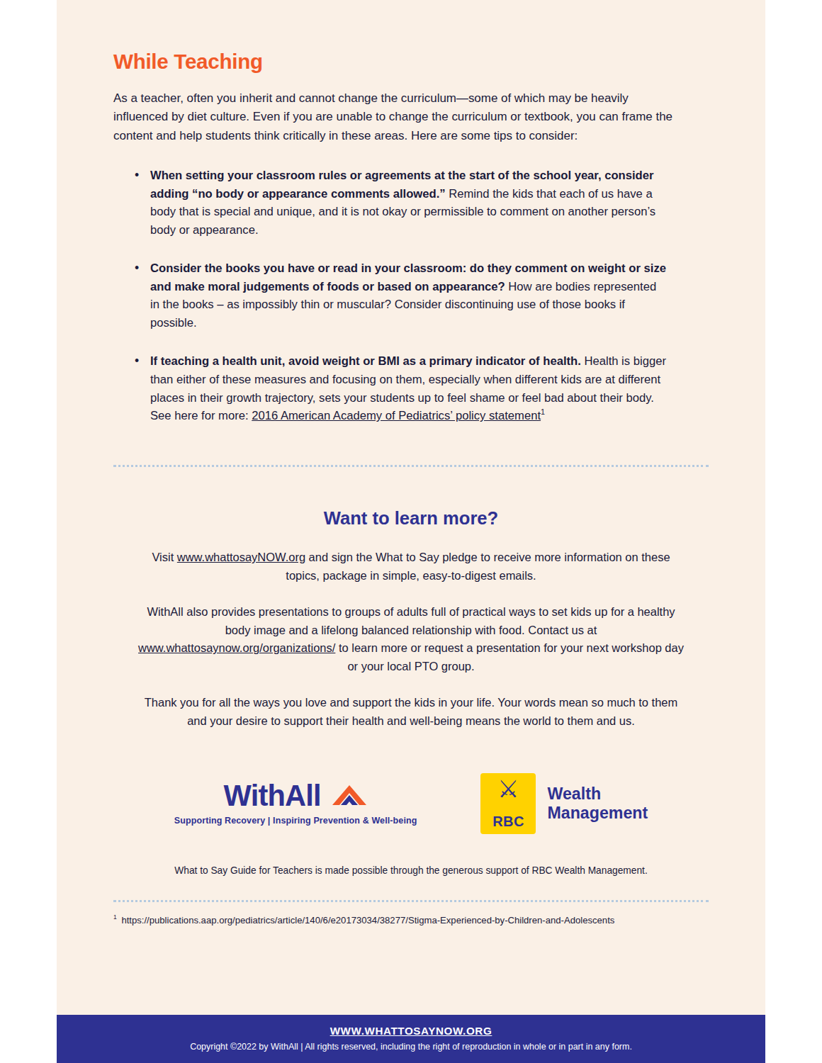While Teaching
As a teacher, often you inherit and cannot change the curriculum—some of which may be heavily influenced by diet culture. Even if you are unable to change the curriculum or textbook, you can frame the content and help students think critically in these areas. Here are some tips to consider:
When setting your classroom rules or agreements at the start of the school year, consider adding “no body or appearance comments allowed.” Remind the kids that each of us have a body that is special and unique, and it is not okay or permissible to comment on another person’s body or appearance.
Consider the books you have or read in your classroom: do they comment on weight or size and make moral judgements of foods or based on appearance? How are bodies represented in the books – as impossibly thin or muscular? Consider discontinuing use of those books if possible.
If teaching a health unit, avoid weight or BMI as a primary indicator of health. Health is bigger than either of these measures and focusing on them, especially when different kids are at different places in their growth trajectory, sets your students up to feel shame or feel bad about their body. See here for more: 2016 American Academy of Pediatrics’ policy statement1
Want to learn more?
Visit www.whattosayNOW.org and sign the What to Say pledge to receive more information on these topics, package in simple, easy-to-digest emails.
WithAll also provides presentations to groups of adults full of practical ways to set kids up for a healthy body image and a lifelong balanced relationship with food. Contact us at www.whattosaynow.org/organizations/ to learn more or request a presentation for your next workshop day or your local PTO group.
Thank you for all the ways you love and support the kids in your life. Your words mean so much to them and your desire to support their health and well-being means the world to them and us.
WithAll
Supporting Recovery | Inspiring Prevention & Well-being
⚔ RBC
Wealth
Management
What to Say Guide for Teachers is made possible through the generous support of RBC Wealth Management.
1 https://publications.aap.org/pediatrics/article/140/6/e20173034/38277/Stigma-Experienced-by-Children-and-Adolescents
WWW.WHATTOSAYNOW.ORG
Copyright ©2022 by WithAll | All rights reserved, including the right of reproduction in whole or in part in any form.